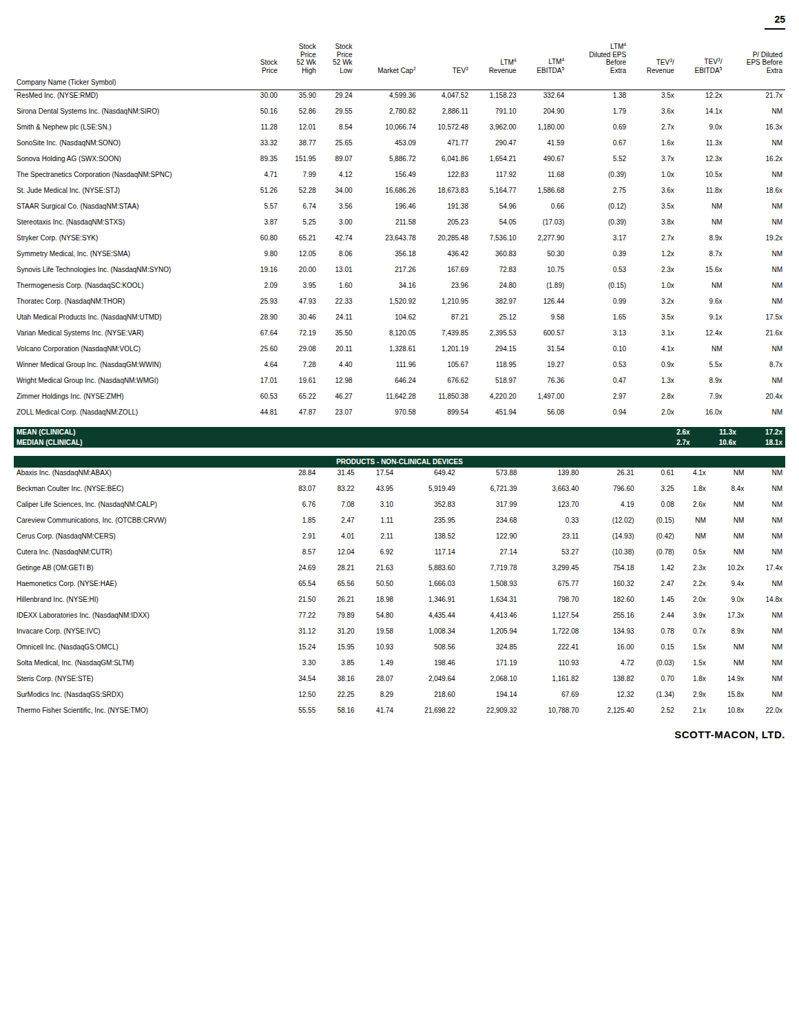25
| | Stock Price | Stock Price 52 Wk High | Stock Price 52 Wk Low | Market Cap 2 | TEV 3 | LTM 4 Revenue | LTM 4 EBITDA 5 | LTM 4 Diluted EPS Before Extra | TEV 3 / Revenue | TEV 3 / EBITDA 5 | P/ Diluted EPS Before Extra |
| --- | --- | --- | --- | --- | --- | --- | --- | --- | --- | --- | --- |
| Company Name (Ticker Symbol) | |
| ResMed Inc. (NYSE:RMD) | 30.00 | 35.90 | 29.24 | 4,599.36 | 4,047.52 | 1,158.23 | 332.64 | 1.38 | 3.5x | 12.2x | 21.7x |
| Sirona Dental Systems Inc. (NasdaqNM:SIRO) | 50.16 | 52.86 | 29.55 | 2,780.82 | 2,886.11 | 791.10 | 204.90 | 1.79 | 3.6x | 14.1x | NM |
| Smith & Nephew plc (LSE:SN.) | 11.28 | 12.01 | 8.54 | 10,066.74 | 10,572.48 | 3,962.00 | 1,180.00 | 0.69 | 2.7x | 9.0x | 16.3x |
| SonoSite Inc. (NasdaqNM:SONO) | 33.32 | 38.77 | 25.65 | 453.09 | 471.77 | 290.47 | 41.59 | 0.67 | 1.6x | 11.3x | NM |
| Sonova Holding AG (SWX:SOON) | 89.35 | 151.95 | 89.07 | 5,886.72 | 6,041.86 | 1,654.21 | 490.67 | 5.52 | 3.7x | 12.3x | 16.2x |
| The Spectranetics Corporation (NasdaqNM:SPNC) | 4.71 | 7.99 | 4.12 | 156.49 | 122.83 | 117.92 | 11.68 | (0.39) | 1.0x | 10.5x | NM |
| St. Jude Medical Inc. (NYSE:STJ) | 51.26 | 52.28 | 34.00 | 16,686.26 | 18,673.83 | 5,164.77 | 1,586.68 | 2.75 | 3.6x | 11.8x | 18.6x |
| STAAR Surgical Co. (NasdaqNM:STAA) | 5.57 | 6.74 | 3.56 | 196.46 | 191.38 | 54.96 | 0.66 | (0.12) | 3.5x | NM | NM |
| Stereotaxis Inc. (NasdaqNM:STXS) | 3.87 | 5.25 | 3.00 | 211.58 | 205.23 | 54.05 | (17.03) | (0.39) | 3.8x | NM | NM |
| Stryker Corp. (NYSE:SYK) | 60.80 | 65.21 | 42.74 | 23,643.78 | 20,285.48 | 7,536.10 | 2,277.90 | 3.17 | 2.7x | 8.9x | 19.2x |
| Symmetry Medical, Inc. (NYSE:SMA) | 9.80 | 12.05 | 8.06 | 356.18 | 436.42 | 360.83 | 50.30 | 0.39 | 1.2x | 8.7x | NM |
| Synovis Life Technologies Inc. (NasdaqNM:SYNO) | 19.16 | 20.00 | 13.01 | 217.26 | 167.69 | 72.83 | 10.75 | 0.53 | 2.3x | 15.6x | NM |
| Thermogenesis Corp. (NasdaqSC:KOOL) | 2.09 | 3.95 | 1.60 | 34.16 | 23.96 | 24.80 | (1.89) | (0.15) | 1.0x | NM | NM |
| Thoratec Corp. (NasdaqNM:THOR) | 25.93 | 47.93 | 22.33 | 1,520.92 | 1,210.95 | 382.97 | 126.44 | 0.99 | 3.2x | 9.6x | NM |
| Utah Medical Products Inc. (NasdaqNM:UTMD) | 28.90 | 30.46 | 24.11 | 104.62 | 87.21 | 25.12 | 9.58 | 1.65 | 3.5x | 9.1x | 17.5x |
| Varian Medical Systems Inc. (NYSE:VAR) | 67.64 | 72.19 | 35.50 | 8,120.05 | 7,439.85 | 2,395.53 | 600.57 | 3.13 | 3.1x | 12.4x | 21.6x |
| Volcano Corporation (NasdaqNM:VOLC) | 25.60 | 29.08 | 20.11 | 1,328.61 | 1,201.19 | 294.15 | 31.54 | 0.10 | 4.1x | NM | NM |
| Winner Medical Group Inc. (NasdaqGM:WWIN) | 4.64 | 7.28 | 4.40 | 111.96 | 105.67 | 118.95 | 19.27 | 0.53 | 0.9x | 5.5x | 8.7x |
| Wright Medical Group Inc. (NasdaqNM:WMGI) | 17.01 | 19.61 | 12.98 | 646.24 | 676.62 | 518.97 | 76.36 | 0.47 | 1.3x | 8.9x | NM |
| Zimmer Holdings Inc. (NYSE:ZMH) | 60.53 | 65.22 | 46.27 | 11,642.28 | 11,850.38 | 4,220.20 | 1,497.00 | 2.97 | 2.8x | 7.9x | 20.4x |
| ZOLL Medical Corp. (NasdaqNM:ZOLL) | 44.81 | 47.87 | 23.07 | 970.58 | 899.54 | 451.94 | 56.08 | 0.94 | 2.0x | 16.0x | NM |
| MEAN (CLINICAL) | | 2.6x | 11.3x | 17.2x |
| MEDIAN (CLINICAL) | | 2.7x | 10.6x | 18.1x |
| PRODUCTS - NON-CLINICAL DEVICES |
| Abaxis Inc. (NasdaqNM:ABAX) | 28.84 | 31.45 | 17.54 | 649.42 | 573.88 | 139.80 | 26.31 | 0.61 | 4.1x | NM | NM |
| Beckman Coulter Inc. (NYSE:BEC) | 83.07 | 83.22 | 43.95 | 5,919.49 | 6,721.39 | 3,663.40 | 796.60 | 3.25 | 1.8x | 8.4x | NM |
| Caliper Life Sciences, Inc. (NasdaqNM:CALP) | 6.76 | 7.08 | 3.10 | 352.83 | 317.99 | 123.70 | 4.19 | 0.08 | 2.6x | NM | NM |
| Careview Communications, Inc. (OTCBB:CRVW) | 1.85 | 2.47 | 1.11 | 235.95 | 234.68 | 0.33 | (12.02) | (0.15) | NM | NM | NM |
| Cerus Corp. (NasdaqNM:CERS) | 2.91 | 4.01 | 2.11 | 138.52 | 122.90 | 23.11 | (14.93) | (0.42) | NM | NM | NM |
| Cutera Inc. (NasdaqNM:CUTR) | 8.57 | 12.04 | 6.92 | 117.14 | 27.14 | 53.27 | (10.38) | (0.78) | 0.5x | NM | NM |
| Getinge AB (OM:GETI B) | 24.69 | 28.21 | 21.63 | 5,883.60 | 7,719.78 | 3,299.45 | 754.18 | 1.42 | 2.3x | 10.2x | 17.4x |
| Haemonetics Corp. (NYSE:HAE) | 65.54 | 65.56 | 50.50 | 1,666.03 | 1,508.93 | 675.77 | 160.32 | 2.47 | 2.2x | 9.4x | NM |
| Hillenbrand Inc. (NYSE:HI) | 21.50 | 26.21 | 18.98 | 1,346.91 | 1,634.31 | 798.70 | 182.60 | 1.45 | 2.0x | 9.0x | 14.8x |
| IDEXX Laboratories Inc. (NasdaqNM:IDXX) | 77.22 | 79.89 | 54.80 | 4,435.44 | 4,413.46 | 1,127.54 | 255.16 | 2.44 | 3.9x | 17.3x | NM |
| Invacare Corp. (NYSE:IVC) | 31.12 | 31.20 | 19.58 | 1,008.34 | 1,205.94 | 1,722.08 | 134.93 | 0.78 | 0.7x | 8.9x | NM |
| Omnicell Inc. (NasdaqGS:OMCL) | 15.24 | 15.95 | 10.93 | 508.56 | 324.85 | 222.41 | 16.00 | 0.15 | 1.5x | NM | NM |
| Solta Medical, Inc. (NasdaqGM:SLTM) | 3.30 | 3.85 | 1.49 | 198.46 | 171.19 | 110.93 | 4.72 | (0.03) | 1.5x | NM | NM |
| Steris Corp. (NYSE:STE) | 34.54 | 38.16 | 28.07 | 2,049.64 | 2,068.10 | 1,161.82 | 138.82 | 0.70 | 1.8x | 14.9x | NM |
| SurModics Inc. (NasdaqGS:SRDX) | 12.50 | 22.25 | 8.29 | 218.60 | 194.14 | 67.69 | 12.32 | (1.34) | 2.9x | 15.8x | NM |
| Thermo Fisher Scientific, Inc. (NYSE:TMO) | 55.55 | 58.16 | 41.74 | 21,698.22 | 22,909.32 | 10,788.70 | 2,125.40 | 2.52 | 2.1x | 10.8x | 22.0x |
SCOTT-MACON, LTD.